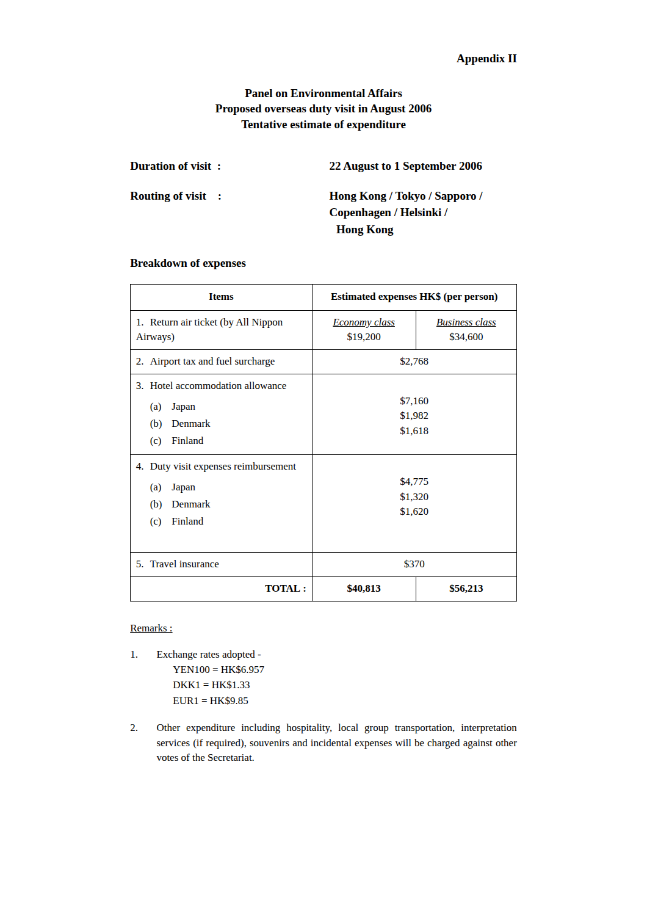Appendix II
Panel on Environmental Affairs Proposed overseas duty visit in August 2006 Tentative estimate of expenditure
Duration of visit :
22 August to 1 September 2006
Routing of visit :
Hong Kong / Tokyo / Sapporo / Copenhagen / Helsinki / Hong Kong
Breakdown of expenses
| Items | Estimated expenses HK$ (per person) |
| --- | --- |
| 1. Return air ticket (by All Nippon Airways) | Economy class $19,200 | Business class $34,600 |
| 2. Airport tax and fuel surcharge | $2,768 |
| 3. Hotel accommodation allowance (a) Japan (b) Denmark (c) Finland | $7,160 $1,982 $1,618 |
| 4. Duty visit expenses reimbursement (a) Japan (b) Denmark (c) Finland | $4,775 $1,320 $1,620 |
| 5. Travel insurance | $370 |
| TOTAL : | $40,813 | $56,213 |
Remarks :
1.
Exchange rates adopted -
YEN100 = HK$6.957
DKK1 = HK$1.33
EUR1 = HK$9.85
2.
Other expenditure including hospitality, local group transportation, interpretation services (if required), souvenirs and incidental expenses will be charged against other votes of the Secretariat.